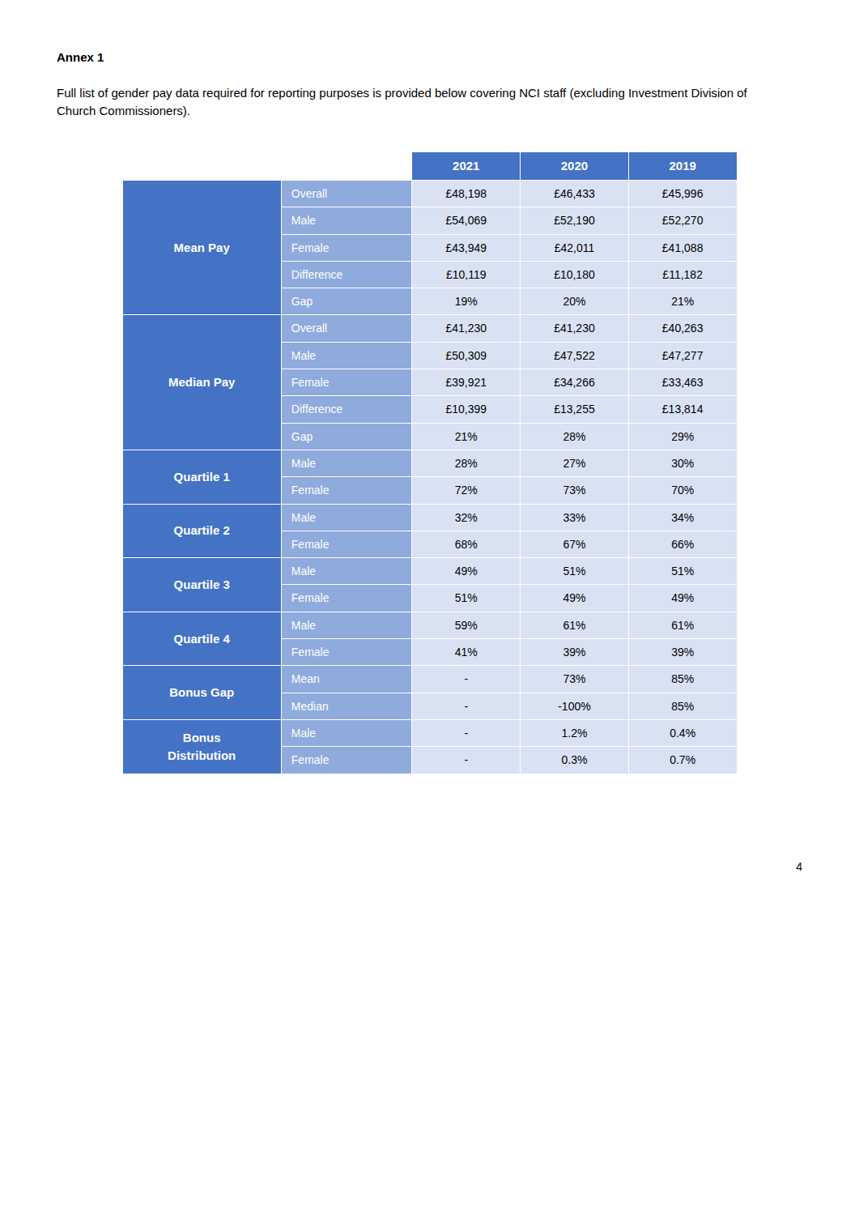Annex 1
Full list of gender pay data required for reporting purposes is provided below covering NCI staff (excluding Investment Division of Church Commissioners).
| | 2021 | 2020 | 2019 |
| --- | --- | --- | --- |
| Mean Pay | Overall | £48,198 | £46,433 | £45,996 |
| Male | £54,069 | £52,190 | £52,270 |
| Female | £43,949 | £42,011 | £41,088 |
| Difference | £10,119 | £10,180 | £11,182 |
| Gap | 19% | 20% | 21% |
| Median Pay | Overall | £41,230 | £41,230 | £40,263 |
| Male | £50,309 | £47,522 | £47,277 |
| Female | £39,921 | £34,266 | £33,463 |
| Difference | £10,399 | £13,255 | £13,814 |
| Gap | 21% | 28% | 29% |
| Quartile 1 | Male | 28% | 27% | 30% |
| Female | 72% | 73% | 70% |
| Quartile 2 | Male | 32% | 33% | 34% |
| Female | 68% | 67% | 66% |
| Quartile 3 | Male | 49% | 51% | 51% |
| Female | 51% | 49% | 49% |
| Quartile 4 | Male | 59% | 61% | 61% |
| Female | 41% | 39% | 39% |
| Bonus Gap | Mean | - | 73% | 85% |
| Median | - | -100% | 85% |
| Bonus Distribution | Male | - | 1.2% | 0.4% |
| Female | - | 0.3% | 0.7% |
4